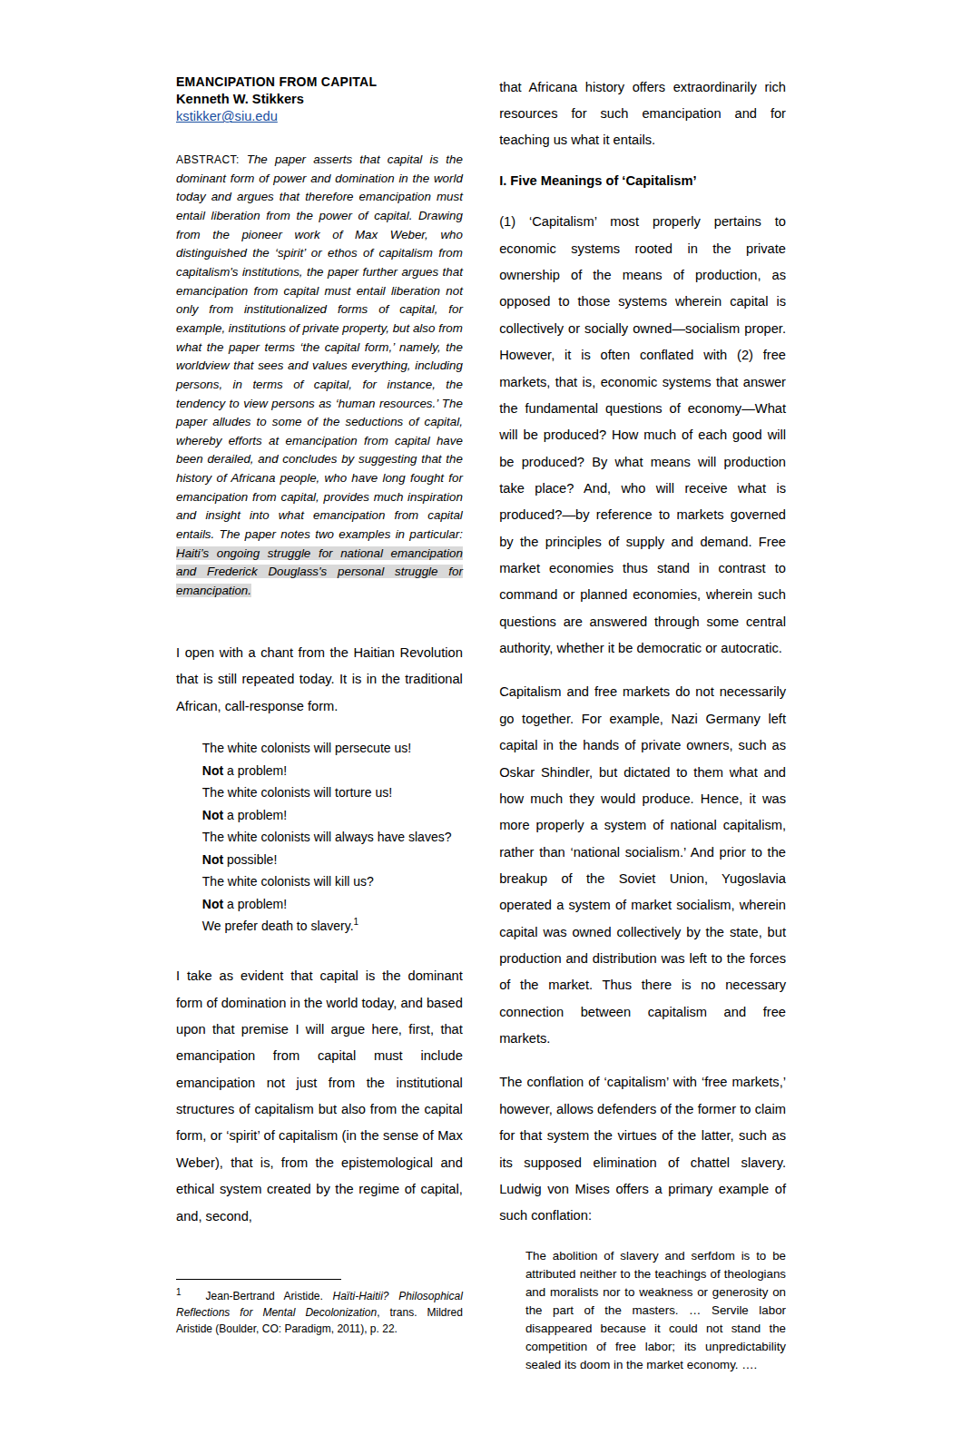Emancipation from Capital
Kenneth W. Stikkers
kstikker@siu.edu
Abstract: The paper asserts that capital is the dominant form of power and domination in the world today and argues that therefore emancipation must entail liberation from the power of capital. Drawing from the pioneer work of Max Weber, who distinguished the ‘spirit’ or ethos of capitalism from capitalism's institutions, the paper further argues that emancipation from capital must entail liberation not only from institutionalized forms of capital, for example, institutions of private property, but also from what the paper terms ‘the capital form,’ namely, the worldview that sees and values everything, including persons, in terms of capital, for instance, the tendency to view persons as ‘human resources.’ The paper alludes to some of the seductions of capital, whereby efforts at emancipation from capital have been derailed, and concludes by suggesting that the history of Africana people, who have long fought for emancipation from capital, provides much inspiration and insight into what emancipation from capital entails. The paper notes two examples in particular: Haiti’s ongoing struggle for national emancipation and Frederick Douglass's personal struggle for emancipation.
I open with a chant from the Haitian Revolution that is still repeated today. It is in the traditional African, call-response form.
The white colonists will persecute us!
Not a problem!
The white colonists will torture us!
Not a problem!
The white colonists will always have slaves?
Not possible!
The white colonists will kill us?
Not a problem!
We prefer death to slavery.1
I take as evident that capital is the dominant form of domination in the world today, and based upon that premise I will argue here, first, that emancipation from capital must include emancipation not just from the institutional structures of capitalism but also from the capital form, or ‘spirit’ of capitalism (in the sense of Max Weber), that is, from the epistemological and ethical system created by the regime of capital, and, second,
1 Jean-Bertrand Aristide. Haïti-Haitii? Philosophical Reflections for Mental Decolonization, trans. Mildred Aristide (Boulder, CO: Paradigm, 2011), p. 22.
that Africana history offers extraordinarily rich resources for such emancipation and for teaching us what it entails.
I. Five Meanings of ‘Capitalism’
(1) ‘Capitalism’ most properly pertains to economic systems rooted in the private ownership of the means of production, as opposed to those systems wherein capital is collectively or socially owned—socialism proper. However, it is often conflated with (2) free markets, that is, economic systems that answer the fundamental questions of economy—What will be produced? How much of each good will be produced? By what means will production take place? And, who will receive what is produced?—by reference to markets governed by the principles of supply and demand. Free market economies thus stand in contrast to command or planned economies, wherein such questions are answered through some central authority, whether it be democratic or autocratic.
Capitalism and free markets do not necessarily go together. For example, Nazi Germany left capital in the hands of private owners, such as Oskar Shindler, but dictated to them what and how much they would produce. Hence, it was more properly a system of national capitalism, rather than ‘national socialism.’ And prior to the breakup of the Soviet Union, Yugoslavia operated a system of market socialism, wherein capital was owned collectively by the state, but production and distribution was left to the forces of the market. Thus there is no necessary connection between capitalism and free markets.
The conflation of ‘capitalism’ with ‘free markets,’ however, allows defenders of the former to claim for that system the virtues of the latter, such as its supposed elimination of chattel slavery. Ludwig von Mises offers a primary example of such conflation:
The abolition of slavery and serfdom is to be attributed neither to the teachings of theologians and moralists nor to weakness or generosity on the part of the masters. … Servile labor disappeared because it could not stand the competition of free labor; its unpredictability sealed its doom in the market economy. ….